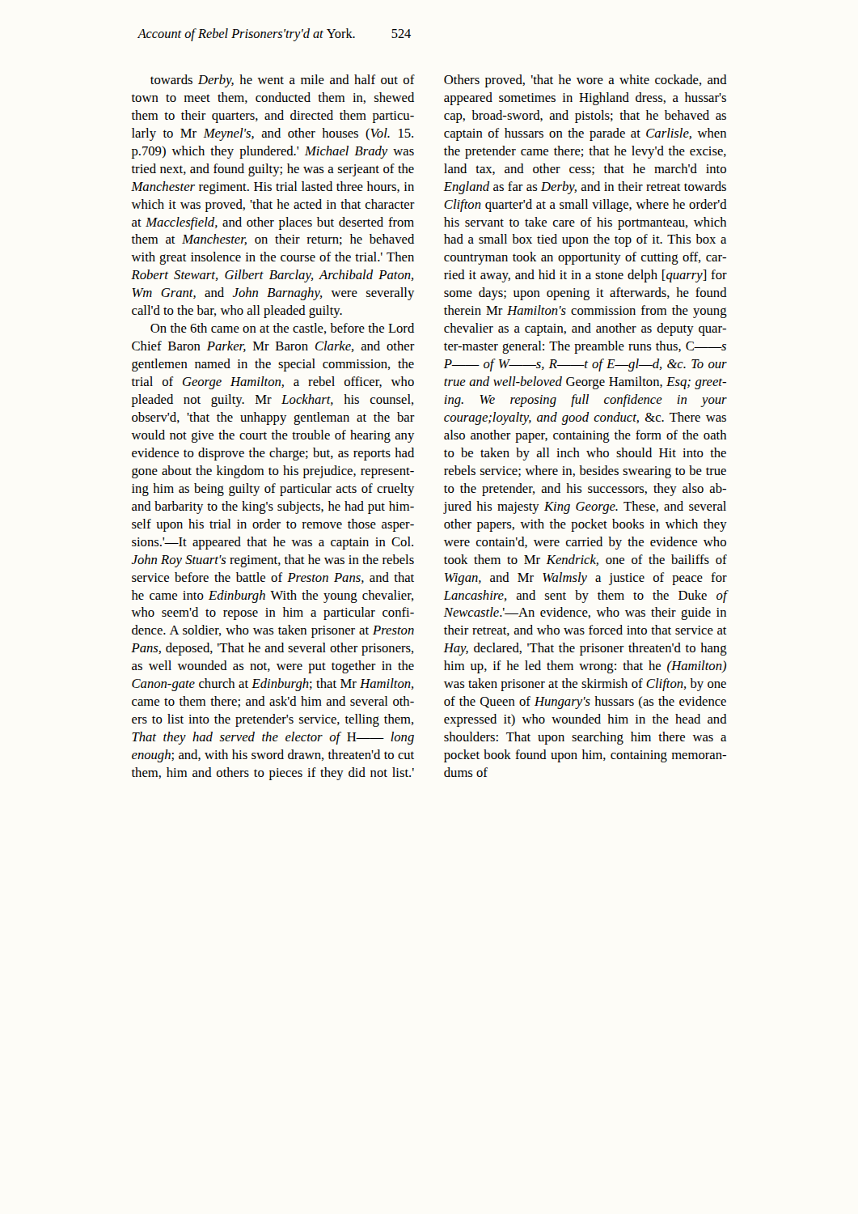Account of Rebel Prisoners'try'd at York. 524
towards Derby, he went a mile and half out of town to meet them, conducted them in, shewed them to their quarters, and directed them particularly to Mr Meynel's, and other houses (Vol. 15. p.709) which they plundered.' Michael Brady was tried next, and found guilty; he was a serjeant of the Manchester regiment. His trial lasted three hours, in which it was proved, 'that he acted in that character at Macclesfield, and other places but deserted from them at Manchester, on their return; he behaved with great insolence in the course of the trial.' Then Robert Stewart, Gilbert Barclay, Archibald Paton, Wm Grant, and John Barnaghy, were severally call'd to the bar, who all pleaded guilty.
On the 6th came on at the castle, before the Lord Chief Baron Parker, Mr Baron Clarke, and other gentlemen named in the special commission, the trial of George Hamilton, a rebel officer, who pleaded not guilty. Mr Lockhart, his counsel, observ'd, 'that the unhappy gentleman at the bar would not give the court the trouble of hearing any evidence to disprove the charge; but, as reports had gone about the kingdom to his prejudice, representing him as being guilty of particular acts of cruelty and barbarity to the king's subjects, he had put himself upon his trial in order to remove those aspersions.'—It appeared that he was a captain in Col. John Roy Stuart's regiment, that he was in the rebels service before the battle of Preston Pans, and that he came into Edinburgh With the young chevalier, who seem'd to repose in him a particular confidence. A soldier, who was taken prisoner at Preston Pans, deposed, 'That he and several other prisoners, as well wounded as not, were put together in the Canon-gate church at Edinburgh; that Mr Hamilton, came to them there; and ask'd him and several others to list into the pretender's service, telling them, That they had served the elector of H—— long enough; and, with his sword drawn, threaten'd to cut them, him and others to pieces if they did not list.' Others proved, 'that he wore a white cockade, and appeared sometimes in Highland dress, a hussar's cap, broad-sword, and pistols; that he behaved as captain of hussars on the parade at Carlisle, when the pretender came there; that he levy'd the excise, land tax, and other cess; that he march'd into England as far as Derby, and in their retreat towards Clifton quarter'd at a small village, where he order'd his servant to take care of his portmanteau, which had a small box tied upon the top of it. This box a countryman took an opportunity of cutting off, carried it away, and hid it in a stone delph [quarry] for some days; upon opening it afterwards, he found therein Mr Hamilton's commission from the young chevalier as a captain, and another as deputy quarter-master general: The preamble runs thus, C——s P—— of W——s, R——t of E—gl—d, &c. To our true and well-beloved George Hamilton, Esq; greeting. We reposing full confidence in your courage;loyalty, and good conduct, &c. There was also another paper, containing the form of the oath to be taken by all inch who should Hit into the rebels service; where in, besides swearing to be true to the pretender, and his successors, they also abjured his majesty King George. These, and several other papers, with the pocket books in which they were contain'd, were carried by the evidence who took them to Mr Kendrick, one of the bailiffs of Wigan, and Mr Walmsly a justice of peace for Lancashire, and sent by them to the Duke of Newcastle.'—An evidence, who was their guide in their retreat, and who was forced into that service at Hay, declared, 'That the prisoner threaten'd to hang him up, if he led them wrong: that he (Hamilton) was taken prisoner at the skirmish of Clifton, by one of the Queen of Hungary's hussars (as the evidence expressed it) who wounded him in the head and shoulders: That upon searching him there was a pocket book found upon him, containing memorandums of